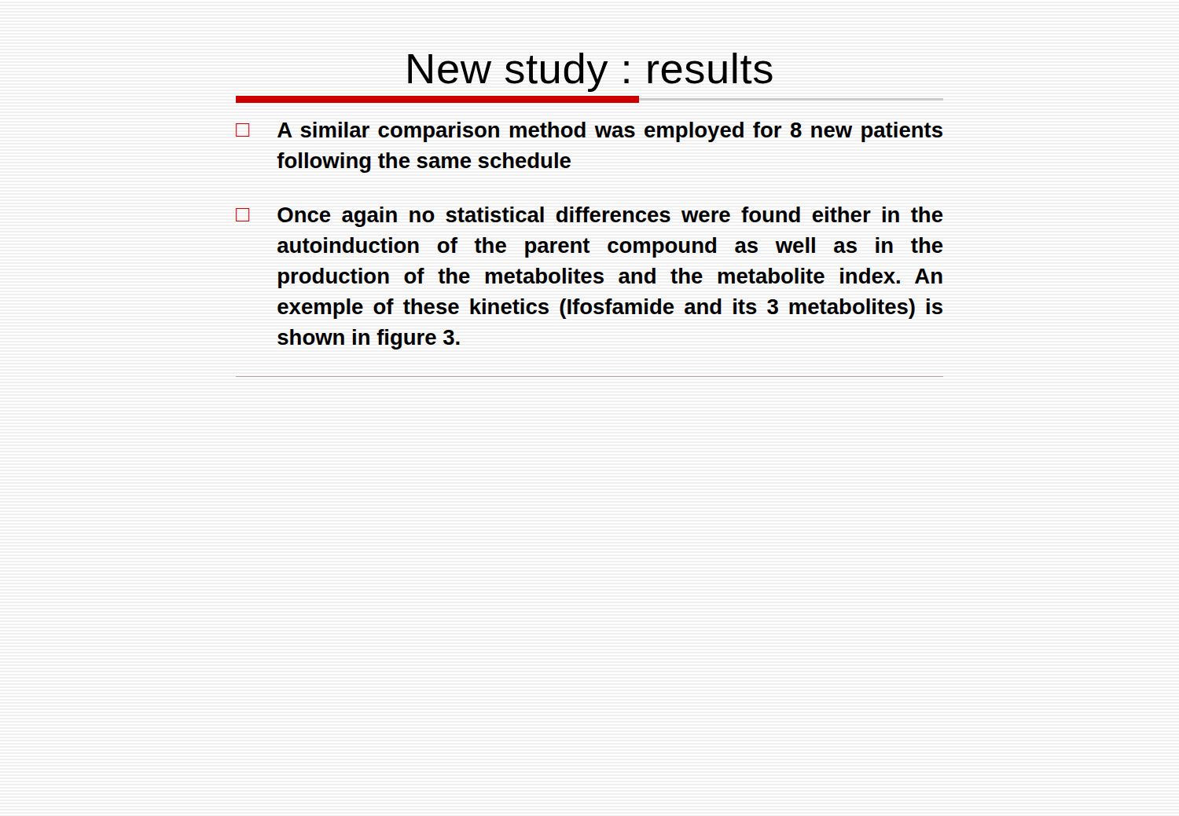New study : results
A similar comparison method was employed for 8 new patients following the same schedule
Once again no statistical differences were found either in the autoinduction of the parent compound as well as in the production of the metabolites and the metabolite index. An exemple of these kinetics (Ifosfamide and its 3 metabolites) is shown in figure 3.